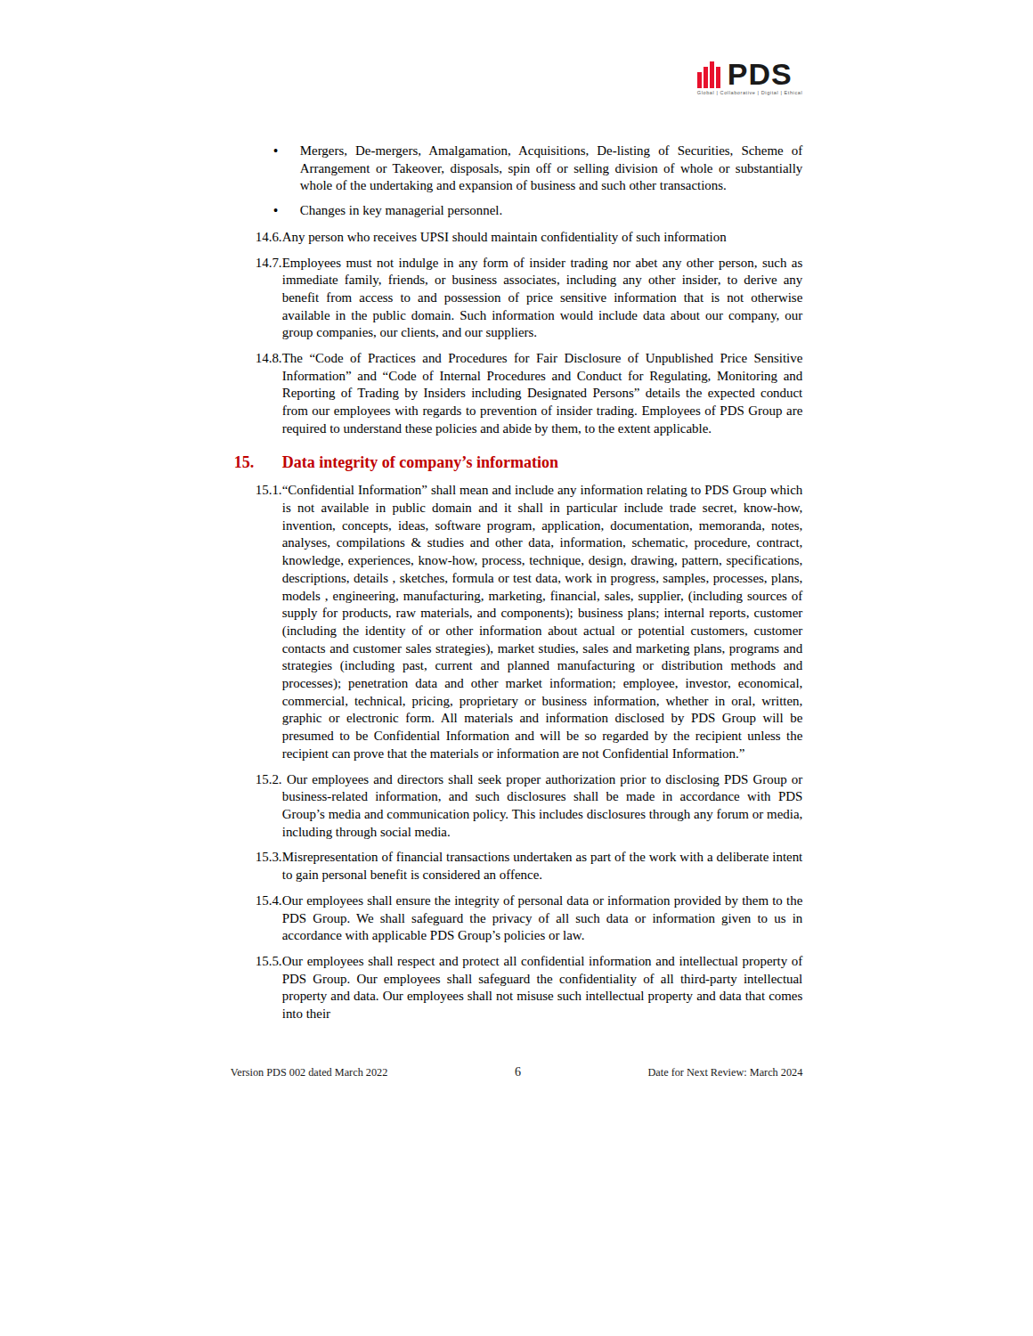PDS
Global | Collaborative | Digital | Ethical
Mergers, De-mergers, Amalgamation, Acquisitions, De-listing of Securities, Scheme of Arrangement or Takeover, disposals, spin off or selling division of whole or substantially whole of the undertaking and expansion of business and such other transactions.
Changes in key managerial personnel.
14.6.
Any person who receives UPSI should maintain confidentiality of such information
14.7.
Employees must not indulge in any form of insider trading nor abet any other person, such as immediate family, friends, or business associates, including any other insider, to derive any benefit from access to and possession of price sensitive information that is not otherwise available in the public domain. Such information would include data about our company, our group companies, our clients, and our suppliers.
14.8.
The “Code of Practices and Procedures for Fair Disclosure of Unpublished Price Sensitive Information” and “Code of Internal Procedures and Conduct for Regulating, Monitoring and Reporting of Trading by Insiders including Designated Persons” details the expected conduct from our employees with regards to prevention of insider trading. Employees of PDS Group are required to understand these policies and abide by them, to the extent applicable.
15. Data integrity of company’s information
15.1.
“Confidential Information” shall mean and include any information relating to PDS Group which is not available in public domain and it shall in particular include trade secret, know-how, invention, concepts, ideas, software program, application, documentation, memoranda, notes, analyses, compilations & studies and other data, information, schematic, procedure, contract, knowledge, experiences, know-how, process, technique, design, drawing, pattern, specifications, descriptions, details , sketches, formula or test data, work in progress, samples, processes, plans, models , engineering, manufacturing, marketing, financial, sales, supplier, (including sources of supply for products, raw materials, and components); business plans; internal reports, customer (including the identity of or other information about actual or potential customers, customer contacts and customer sales strategies), market studies, sales and marketing plans, programs and strategies (including past, current and planned manufacturing or distribution methods and processes); penetration data and other market information; employee, investor, economical, commercial, technical, pricing, proprietary or business information, whether in oral, written, graphic or electronic form. All materials and information disclosed by PDS Group will be presumed to be Confidential Information and will be so regarded by the recipient unless the recipient can prove that the materials or information are not Confidential Information.”
15.2.
Our employees and directors shall seek proper authorization prior to disclosing PDS Group or business-related information, and such disclosures shall be made in accordance with PDS Group’s media and communication policy. This includes disclosures through any forum or media, including through social media.
15.3.
Misrepresentation of financial transactions undertaken as part of the work with a deliberate intent to gain personal benefit is considered an offence.
15.4.
Our employees shall ensure the integrity of personal data or information provided by them to the PDS Group. We shall safeguard the privacy of all such data or information given to us in accordance with applicable PDS Group’s policies or law.
15.5.
Our employees shall respect and protect all confidential information and intellectual property of PDS Group. Our employees shall safeguard the confidentiality of all third-party intellectual property and data. Our employees shall not misuse such intellectual property and data that comes into their
Version PDS 002 dated March 2022
6
Date for Next Review: March 2024